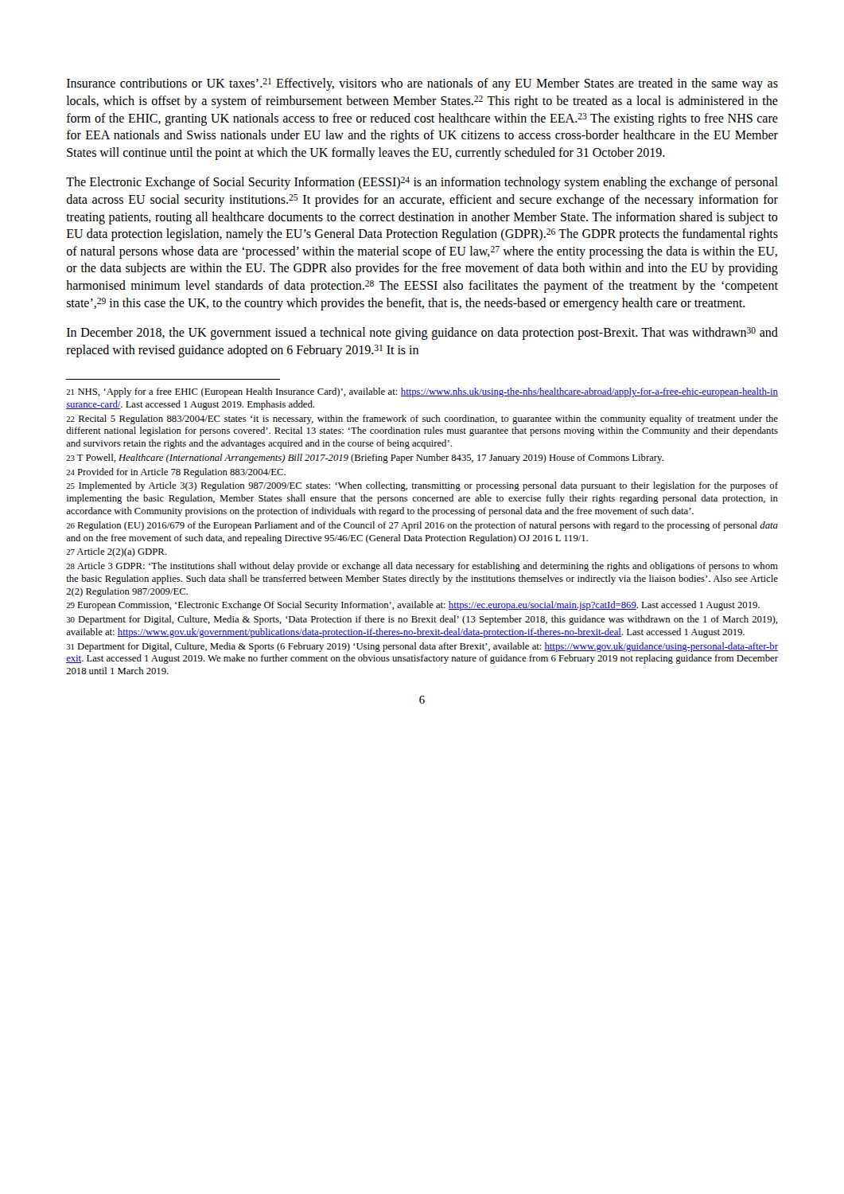Insurance contributions or UK taxes’.21 Effectively, visitors who are nationals of any EU Member States are treated in the same way as locals, which is offset by a system of reimbursement between Member States.22 This right to be treated as a local is administered in the form of the EHIC, granting UK nationals access to free or reduced cost healthcare within the EEA.23 The existing rights to free NHS care for EEA nationals and Swiss nationals under EU law and the rights of UK citizens to access cross-border healthcare in the EU Member States will continue until the point at which the UK formally leaves the EU, currently scheduled for 31 October 2019.
The Electronic Exchange of Social Security Information (EESSI)24 is an information technology system enabling the exchange of personal data across EU social security institutions.25 It provides for an accurate, efficient and secure exchange of the necessary information for treating patients, routing all healthcare documents to the correct destination in another Member State. The information shared is subject to EU data protection legislation, namely the EU’s General Data Protection Regulation (GDPR).26 The GDPR protects the fundamental rights of natural persons whose data are ‘processed’ within the material scope of EU law,27 where the entity processing the data is within the EU, or the data subjects are within the EU. The GDPR also provides for the free movement of data both within and into the EU by providing harmonised minimum level standards of data protection.28 The EESSI also facilitates the payment of the treatment by the ‘competent state’,29 in this case the UK, to the country which provides the benefit, that is, the needs-based or emergency health care or treatment.
In December 2018, the UK government issued a technical note giving guidance on data protection post-Brexit. That was withdrawn30 and replaced with revised guidance adopted on 6 February 2019.31 It is in
21 NHS, ‘Apply for a free EHIC (European Health Insurance Card)’, available at: https://www.nhs.uk/using-the-nhs/healthcare-abroad/apply-for-a-free-ehic-european-health-insurance-card/. Last accessed 1 August 2019. Emphasis added.
22 Recital 5 Regulation 883/2004/EC states ‘it is necessary, within the framework of such coordination, to guarantee within the community equality of treatment under the different national legislation for persons covered’. Recital 13 states: ‘The coordination rules must guarantee that persons moving within the Community and their dependants and survivors retain the rights and the advantages acquired and in the course of being acquired’.
23 T Powell, Healthcare (International Arrangements) Bill 2017-2019 (Briefing Paper Number 8435, 17 January 2019) House of Commons Library.
24 Provided for in Article 78 Regulation 883/2004/EC.
25 Implemented by Article 3(3) Regulation 987/2009/EC states: ‘When collecting, transmitting or processing personal data pursuant to their legislation for the purposes of implementing the basic Regulation, Member States shall ensure that the persons concerned are able to exercise fully their rights regarding personal data protection, in accordance with Community provisions on the protection of individuals with regard to the processing of personal data and the free movement of such data’.
26 Regulation (EU) 2016/679 of the European Parliament and of the Council of 27 April 2016 on the protection of natural persons with regard to the processing of personal data and on the free movement of such data, and repealing Directive 95/46/EC (General Data Protection Regulation) OJ 2016 L 119/1.
27 Article 2(2)(a) GDPR.
28 Article 3 GDPR: ‘The institutions shall without delay provide or exchange all data necessary for establishing and determining the rights and obligations of persons to whom the basic Regulation applies. Such data shall be transferred between Member States directly by the institutions themselves or indirectly via the liaison bodies’. Also see Article 2(2) Regulation 987/2009/EC.
29 European Commission, ‘Electronic Exchange Of Social Security Information’, available at: https://ec.europa.eu/social/main.jsp?catId=869. Last accessed 1 August 2019.
30 Department for Digital, Culture, Media & Sports, ‘Data Protection if there is no Brexit deal’ (13 September 2018, this guidance was withdrawn on the 1 of March 2019), available at: https://www.gov.uk/government/publications/data-protection-if-theres-no-brexit-deal/data-protection-if-theres-no-brexit-deal. Last accessed 1 August 2019.
31 Department for Digital, Culture, Media & Sports (6 February 2019) ‘Using personal data after Brexit’, available at: https://www.gov.uk/guidance/using-personal-data-after-brexit. Last accessed 1 August 2019. We make no further comment on the obvious unsatisfactory nature of guidance from 6 February 2019 not replacing guidance from December 2018 until 1 March 2019.
6